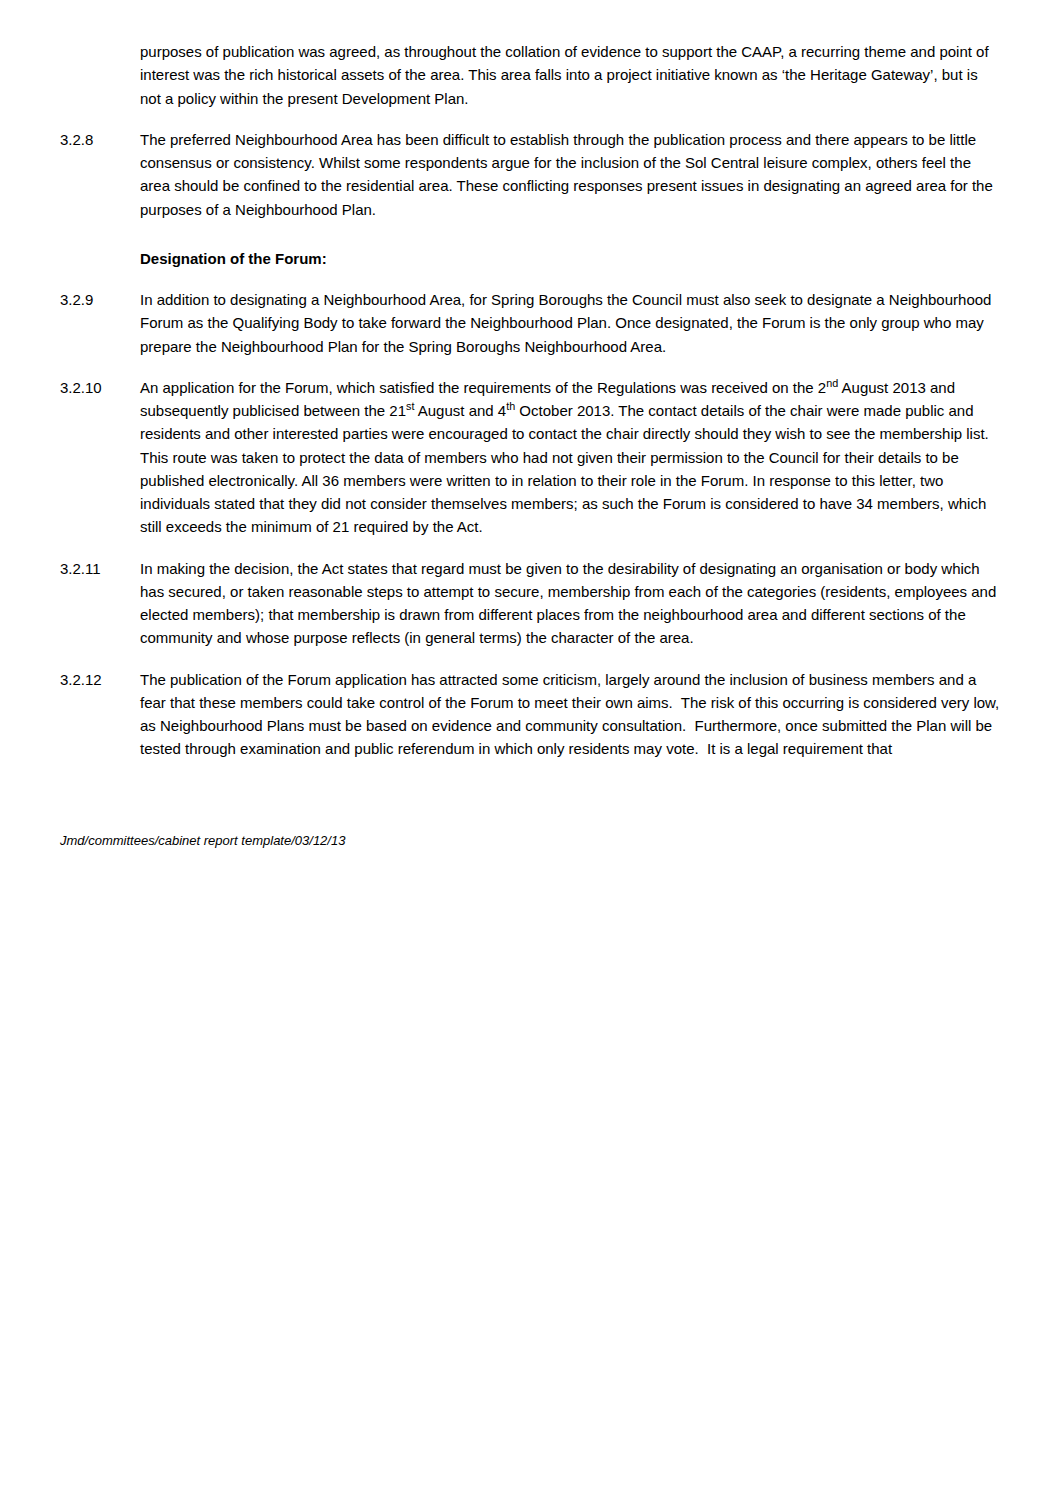purposes of publication was agreed, as throughout the collation of evidence to support the CAAP, a recurring theme and point of interest was the rich historical assets of the area. This area falls into a project initiative known as ‘the Heritage Gateway’, but is not a policy within the present Development Plan.
3.2.8
The preferred Neighbourhood Area has been difficult to establish through the publication process and there appears to be little consensus or consistency. Whilst some respondents argue for the inclusion of the Sol Central leisure complex, others feel the area should be confined to the residential area. These conflicting responses present issues in designating an agreed area for the purposes of a Neighbourhood Plan.
Designation of the Forum:
3.2.9
In addition to designating a Neighbourhood Area, for Spring Boroughs the Council must also seek to designate a Neighbourhood Forum as the Qualifying Body to take forward the Neighbourhood Plan. Once designated, the Forum is the only group who may prepare the Neighbourhood Plan for the Spring Boroughs Neighbourhood Area.
3.2.10
An application for the Forum, which satisfied the requirements of the Regulations was received on the 2nd August 2013 and subsequently publicised between the 21st August and 4th October 2013. The contact details of the chair were made public and residents and other interested parties were encouraged to contact the chair directly should they wish to see the membership list. This route was taken to protect the data of members who had not given their permission to the Council for their details to be published electronically. All 36 members were written to in relation to their role in the Forum. In response to this letter, two individuals stated that they did not consider themselves members; as such the Forum is considered to have 34 members, which still exceeds the minimum of 21 required by the Act.
3.2.11
In making the decision, the Act states that regard must be given to the desirability of designating an organisation or body which has secured, or taken reasonable steps to attempt to secure, membership from each of the categories (residents, employees and elected members); that membership is drawn from different places from the neighbourhood area and different sections of the community and whose purpose reflects (in general terms) the character of the area.
3.2.12
The publication of the Forum application has attracted some criticism, largely around the inclusion of business members and a fear that these members could take control of the Forum to meet their own aims. The risk of this occurring is considered very low, as Neighbourhood Plans must be based on evidence and community consultation. Furthermore, once submitted the Plan will be tested through examination and public referendum in which only residents may vote. It is a legal requirement that
Jmd/committees/cabinet report template/03/12/13